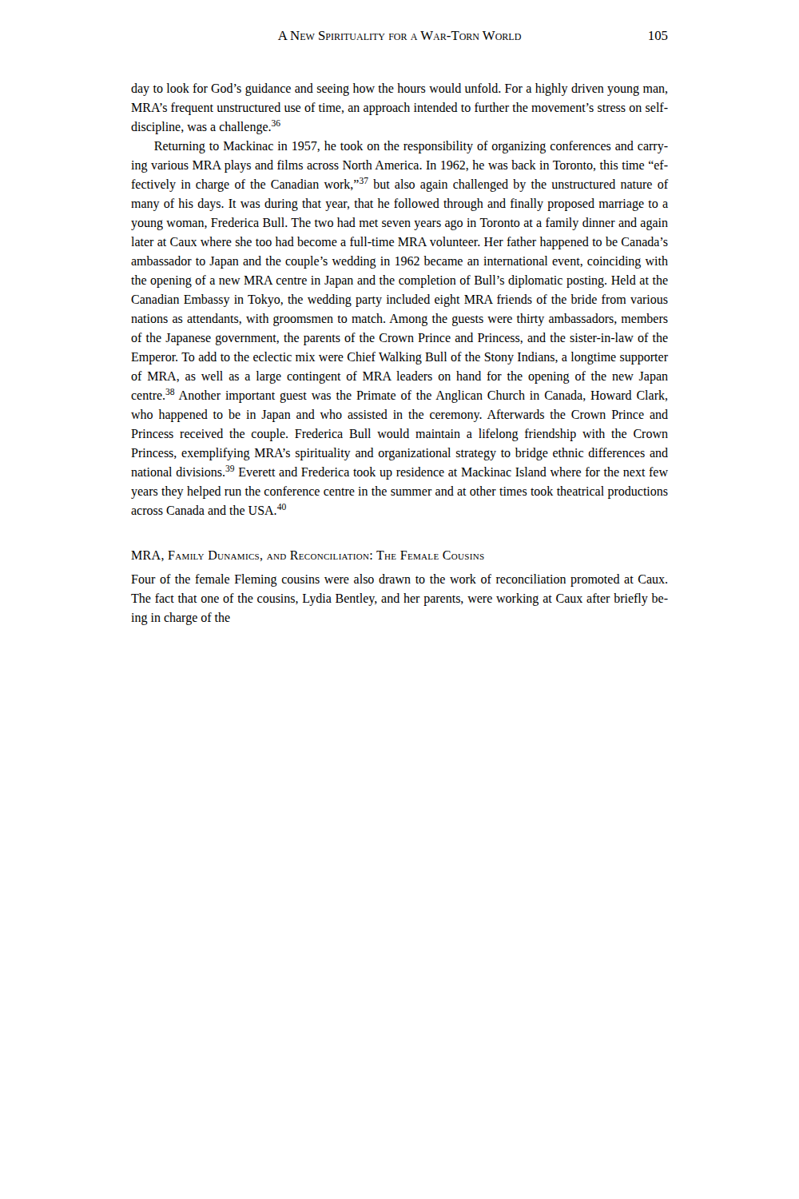A New Spirituality for a War-Torn World 105
day to look for God’s guidance and seeing how the hours would unfold. For a highly driven young man, MRA’s frequent unstructured use of time, an approach intended to further the movement’s stress on self-discipline, was a challenge.36
Returning to Mackinac in 1957, he took on the responsibility of organizing conferences and carrying various MRA plays and films across North America. In 1962, he was back in Toronto, this time “effectively in charge of the Canadian work,”37 but also again challenged by the unstructured nature of many of his days. It was during that year, that he followed through and finally proposed marriage to a young woman, Frederica Bull. The two had met seven years ago in Toronto at a family dinner and again later at Caux where she too had become a full-time MRA volunteer. Her father happened to be Canada’s ambassador to Japan and the couple’s wedding in 1962 became an international event, coinciding with the opening of a new MRA centre in Japan and the completion of Bull’s diplomatic posting. Held at the Canadian Embassy in Tokyo, the wedding party included eight MRA friends of the bride from various nations as attendants, with groomsmen to match. Among the guests were thirty ambassadors, members of the Japanese government, the parents of the Crown Prince and Princess, and the sister-in-law of the Emperor. To add to the eclectic mix were Chief Walking Bull of the Stony Indians, a longtime supporter of MRA, as well as a large contingent of MRA leaders on hand for the opening of the new Japan centre.38 Another important guest was the Primate of the Anglican Church in Canada, Howard Clark, who happened to be in Japan and who assisted in the ceremony. Afterwards the Crown Prince and Princess received the couple. Frederica Bull would maintain a lifelong friendship with the Crown Princess, exemplifying MRA’s spirituality and organizational strategy to bridge ethnic differences and national divisions.39 Everett and Frederica took up residence at Mackinac Island where for the next few years they helped run the conference centre in the summer and at other times took theatrical productions across Canada and the USA.40
MRA, Family Dunamics, and Reconciliation: The Female Cousins
Four of the female Fleming cousins were also drawn to the work of reconciliation promoted at Caux. The fact that one of the cousins, Lydia Bentley, and her parents, were working at Caux after briefly being in charge of the